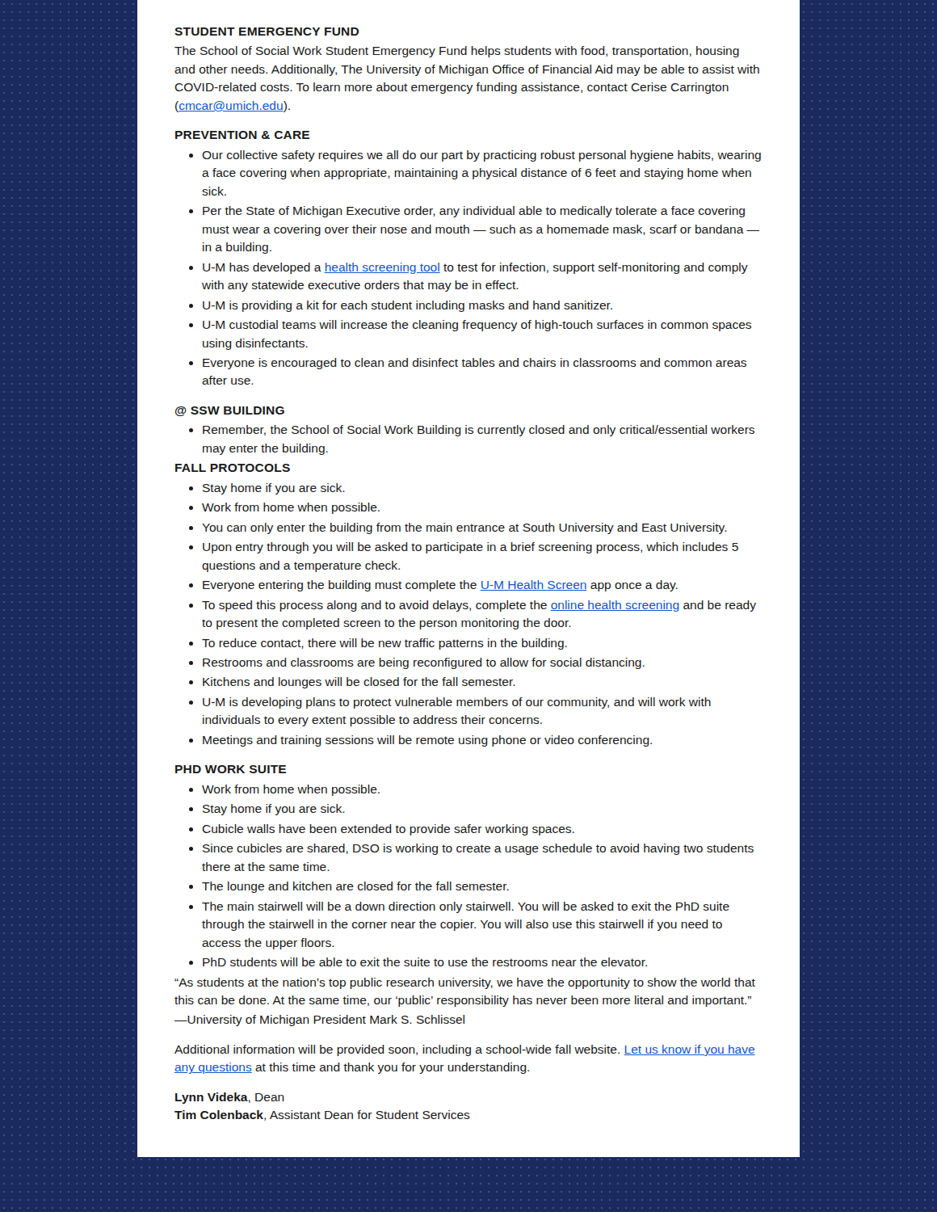STUDENT EMERGENCY FUND
The School of Social Work Student Emergency Fund helps students with food, transportation, housing and other needs. Additionally, The University of Michigan Office of Financial Aid may be able to assist with COVID-related costs. To learn more about emergency funding assistance, contact Cerise Carrington (cmcar@umich.edu).
PREVENTION & CARE
Our collective safety requires we all do our part by practicing robust personal hygiene habits, wearing a face covering when appropriate, maintaining a physical distance of 6 feet and staying home when sick.
Per the State of Michigan Executive order, any individual able to medically tolerate a face covering must wear a covering over their nose and mouth — such as a homemade mask, scarf or bandana — in a building.
U-M has developed a health screening tool to test for infection, support self-monitoring and comply with any statewide executive orders that may be in effect.
U-M is providing a kit for each student including masks and hand sanitizer.
U-M custodial teams will increase the cleaning frequency of high-touch surfaces in common spaces using disinfectants.
Everyone is encouraged to clean and disinfect tables and chairs in classrooms and common areas after use.
@ SSW BUILDING
Remember, the School of Social Work Building is currently closed and only critical/essential workers may enter the building.
FALL PROTOCOLS
Stay home if you are sick.
Work from home when possible.
You can only enter the building from the main entrance at South University and East University.
Upon entry through you will be asked to participate in a brief screening process, which includes 5 questions and a temperature check.
Everyone entering the building must complete the U-M Health Screen app once a day.
To speed this process along and to avoid delays, complete the online health screening and be ready to present the completed screen to the person monitoring the door.
To reduce contact, there will be new traffic patterns in the building.
Restrooms and classrooms are being reconfigured to allow for social distancing.
Kitchens and lounges will be closed for the fall semester.
U-M is developing plans to protect vulnerable members of our community, and will work with individuals to every extent possible to address their concerns.
Meetings and training sessions will be remote using phone or video conferencing.
PHD WORK SUITE
Work from home when possible.
Stay home if you are sick.
Cubicle walls have been extended to provide safer working spaces.
Since cubicles are shared, DSO is working to create a usage schedule to avoid having two students there at the same time.
The lounge and kitchen are closed for the fall semester.
The main stairwell will be a down direction only stairwell. You will be asked to exit the PhD suite through the stairwell in the corner near the copier. You will also use this stairwell if you need to access the upper floors.
PhD students will be able to exit the suite to use the restrooms near the elevator.
“As students at the nation’s top public research university, we have the opportunity to show the world that this can be done. At the same time, our ‘public’ responsibility has never been more literal and important.”
—University of Michigan President Mark S. Schlissel
Additional information will be provided soon, including a school-wide fall website. Let us know if you have any questions at this time and thank you for your understanding.
Lynn Videka, Dean
Tim Colenback, Assistant Dean for Student Services